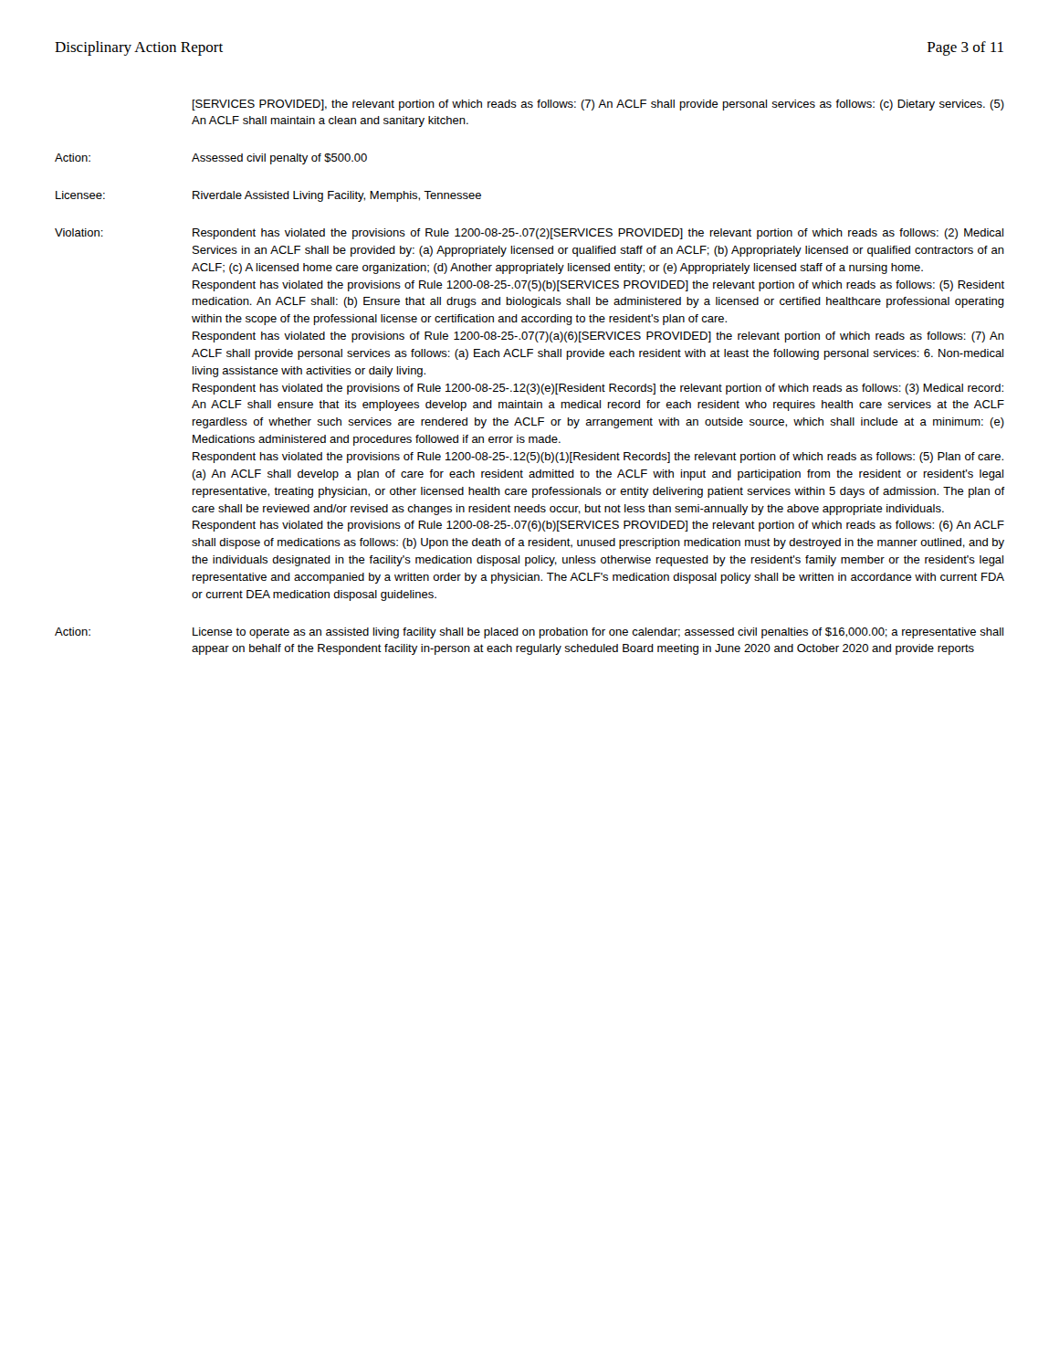Disciplinary Action Report Page 3 of 11
[SERVICES PROVIDED], the relevant portion of which reads as follows: (7) An ACLF shall provide personal services as follows: (c) Dietary services. (5) An ACLF shall maintain a clean and sanitary kitchen.
Action:
Assessed civil penalty of $500.00
Licensee:
Riverdale Assisted Living Facility, Memphis, Tennessee
Violation:
Respondent has violated the provisions of Rule 1200-08-25-.07(2)[SERVICES PROVIDED] the relevant portion of which reads as follows: (2) Medical Services in an ACLF shall be provided by: (a) Appropriately licensed or qualified staff of an ACLF; (b) Appropriately licensed or qualified contractors of an ACLF; (c) A licensed home care organization; (d) Another appropriately licensed entity; or (e) Appropriately licensed staff of a nursing home.
Respondent has violated the provisions of Rule 1200-08-25-.07(5)(b)[SERVICES PROVIDED] the relevant portion of which reads as follows: (5) Resident medication. An ACLF shall: (b) Ensure that all drugs and biologicals shall be administered by a licensed or certified healthcare professional operating within the scope of the professional license or certification and according to the resident's plan of care.
Respondent has violated the provisions of Rule 1200-08-25-.07(7)(a)(6)[SERVICES PROVIDED] the relevant portion of which reads as follows: (7) An ACLF shall provide personal services as follows: (a) Each ACLF shall provide each resident with at least the following personal services: 6. Non-medical living assistance with activities or daily living.
Respondent has violated the provisions of Rule 1200-08-25-.12(3)(e)[Resident Records] the relevant portion of which reads as follows: (3) Medical record: An ACLF shall ensure that its employees develop and maintain a medical record for each resident who requires health care services at the ACLF regardless of whether such services are rendered by the ACLF or by arrangement with an outside source, which shall include at a minimum: (e) Medications administered and procedures followed if an error is made.
Respondent has violated the provisions of Rule 1200-08-25-.12(5)(b)(1)[Resident Records] the relevant portion of which reads as follows: (5) Plan of care. (a) An ACLF shall develop a plan of care for each resident admitted to the ACLF with input and participation from the resident or resident's legal representative, treating physician, or other licensed health care professionals or entity delivering patient services within 5 days of admission. The plan of care shall be reviewed and/or revised as changes in resident needs occur, but not less than semi-annually by the above appropriate individuals.
Respondent has violated the provisions of Rule 1200-08-25-.07(6)(b)[SERVICES PROVIDED] the relevant portion of which reads as follows: (6) An ACLF shall dispose of medications as follows: (b) Upon the death of a resident, unused prescription medication must by destroyed in the manner outlined, and by the individuals designated in the facility's medication disposal policy, unless otherwise requested by the resident's family member or the resident's legal representative and accompanied by a written order by a physician. The ACLF's medication disposal policy shall be written in accordance with current FDA or current DEA medication disposal guidelines.
Action:
License to operate as an assisted living facility shall be placed on probation for one calendar; assessed civil penalties of $16,000.00; a representative shall appear on behalf of the Respondent facility in-person at each regularly scheduled Board meeting in June 2020 and October 2020 and provide reports